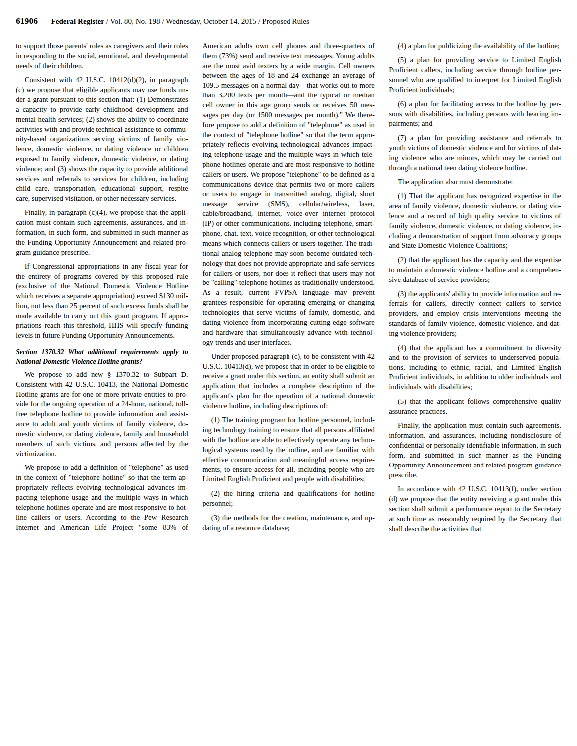61906 Federal Register / Vol. 80, No. 198 / Wednesday, October 14, 2015 / Proposed Rules
to support those parents' roles as caregivers and their roles in responding to the social, emotional, and developmental needs of their children.
Consistent with 42 U.S.C. 10412(d)(2), in paragraph (c) we propose that eligible applicants may use funds under a grant pursuant to this section that: (1) Demonstrates a capacity to provide early childhood development and mental health services; (2) shows the ability to coordinate activities with and provide technical assistance to community-based organizations serving victims of family violence, domestic violence, or dating violence or children exposed to family violence, domestic violence, or dating violence; and (3) shows the capacity to provide additional services and referrals to services for children, including child care, transportation, educational support, respite care, supervised visitation, or other necessary services.
Finally, in paragraph (c)(4), we propose that the application must contain such agreements, assurances, and information, in such form, and submitted in such manner as the Funding Opportunity Announcement and related program guidance prescribe.
If Congressional appropriations in any fiscal year for the entirety of programs covered by this proposed rule (exclusive of the National Domestic Violence Hotline which receives a separate appropriation) exceed $130 million, not less than 25 percent of such excess funds shall be made available to carry out this grant program. If appropriations reach this threshold, HHS will specify funding levels in future Funding Opportunity Announcements.
Section 1370.32 What additional requirements apply to National Domestic Violence Hotline grants?
We propose to add new § 1370.32 to Subpart D. Consistent with 42 U.S.C. 10413, the National Domestic Hotline grants are for one or more private entities to provide for the ongoing operation of a 24-hour, national, toll-free telephone hotline to provide information and assistance to adult and youth victims of family violence, domestic violence, or dating violence, family and household members of such victims, and persons affected by the victimization.
We propose to add a definition of "telephone" as used in the context of "telephone hotline" so that the term appropriately reflects evolving technological advances impacting telephone usage and the multiple ways in which telephone hotlines operate and are most responsive to hotline callers or users. According to the Pew Research Internet and American Life Project "some 83% of American adults own cell phones and three-quarters of them (73%) send and receive text messages. Young adults are the most avid texters by a wide margin. Cell owners between the ages of 18 and 24 exchange an average of 109.5 messages on a normal day—that works out to more than 3,200 texts per month—and the typical or median cell owner in this age group sends or receives 50 messages per day (or 1500 messages per month)." We therefore propose to add a definition of "telephone" as used in the context of "telephone hotline" so that the term appropriately reflects evolving technological advances impacting telephone usage and the multiple ways in which telephone hotlines operate and are most responsive to hotline callers or users. We propose "telephone" to be defined as a communications device that permits two or more callers or users to engage in transmitted analog, digital, short message service (SMS), cellular/wireless, laser, cable/broadband, internet, voice-over internet protocol (IP) or other communications, including telephone, smartphone, chat, text, voice recognition, or other technological means which connects callers or users together. The traditional analog telephone may soon become outdated technology that does not provide appropriate and safe services for callers or users, nor does it reflect that users may not be "calling" telephone hotlines as traditionally understood. As a result, current FVPSA language may prevent grantees responsible for operating emerging or changing technologies that serve victims of family, domestic, and dating violence from incorporating cutting-edge software and hardware that simultaneously advance with technology trends and user interfaces.
Under proposed paragraph (c), to be consistent with 42 U.S.C. 10413(d), we propose that in order to be eligible to receive a grant under this section, an entity shall submit an application that includes a complete description of the applicant's plan for the operation of a national domestic violence hotline, including descriptions of:
(1) The training program for hotline personnel, including technology training to ensure that all persons affiliated with the hotline are able to effectively operate any technological systems used by the hotline, and are familiar with effective communication and meaningful access requirements, to ensure access for all, including people who are Limited English Proficient and people with disabilities;
(2) the hiring criteria and qualifications for hotline personnel;
(3) the methods for the creation, maintenance, and updating of a resource database;
(4) a plan for publicizing the availability of the hotline;
(5) a plan for providing service to Limited English Proficient callers, including service through hotline personnel who are qualified to interpret for Limited English Proficient individuals;
(6) a plan for facilitating access to the hotline by persons with disabilities, including persons with hearing impairments; and
(7) a plan for providing assistance and referrals to youth victims of domestic violence and for victims of dating violence who are minors, which may be carried out through a national teen dating violence hotline.
The application also must demonstrate:
(1) That the applicant has recognized expertise in the area of family violence, domestic violence, or dating violence and a record of high quality service to victims of family violence, domestic violence, or dating violence, including a demonstration of support from advocacy groups and State Domestic Violence Coalitions;
(2) that the applicant has the capacity and the expertise to maintain a domestic violence hotline and a comprehensive database of service providers;
(3) the applicants' ability to provide information and referrals for callers, directly connect callers to service providers, and employ crisis interventions meeting the standards of family violence, domestic violence, and dating violence providers;
(4) that the applicant has a commitment to diversity and to the provision of services to underserved populations, including to ethnic, racial, and Limited English Proficient individuals, in addition to older individuals and individuals with disabilities;
(5) that the applicant follows comprehensive quality assurance practices.
Finally, the application must contain such agreements, information, and assurances, including nondisclosure of confidential or personally identifiable information, in such form, and submitted in such manner as the Funding Opportunity Announcement and related program guidance prescribe.
In accordance with 42 U.S.C. 10413(f), under section (d) we propose that the entity receiving a grant under this section shall submit a performance report to the Secretary at such time as reasonably required by the Secretary that shall describe the activities that